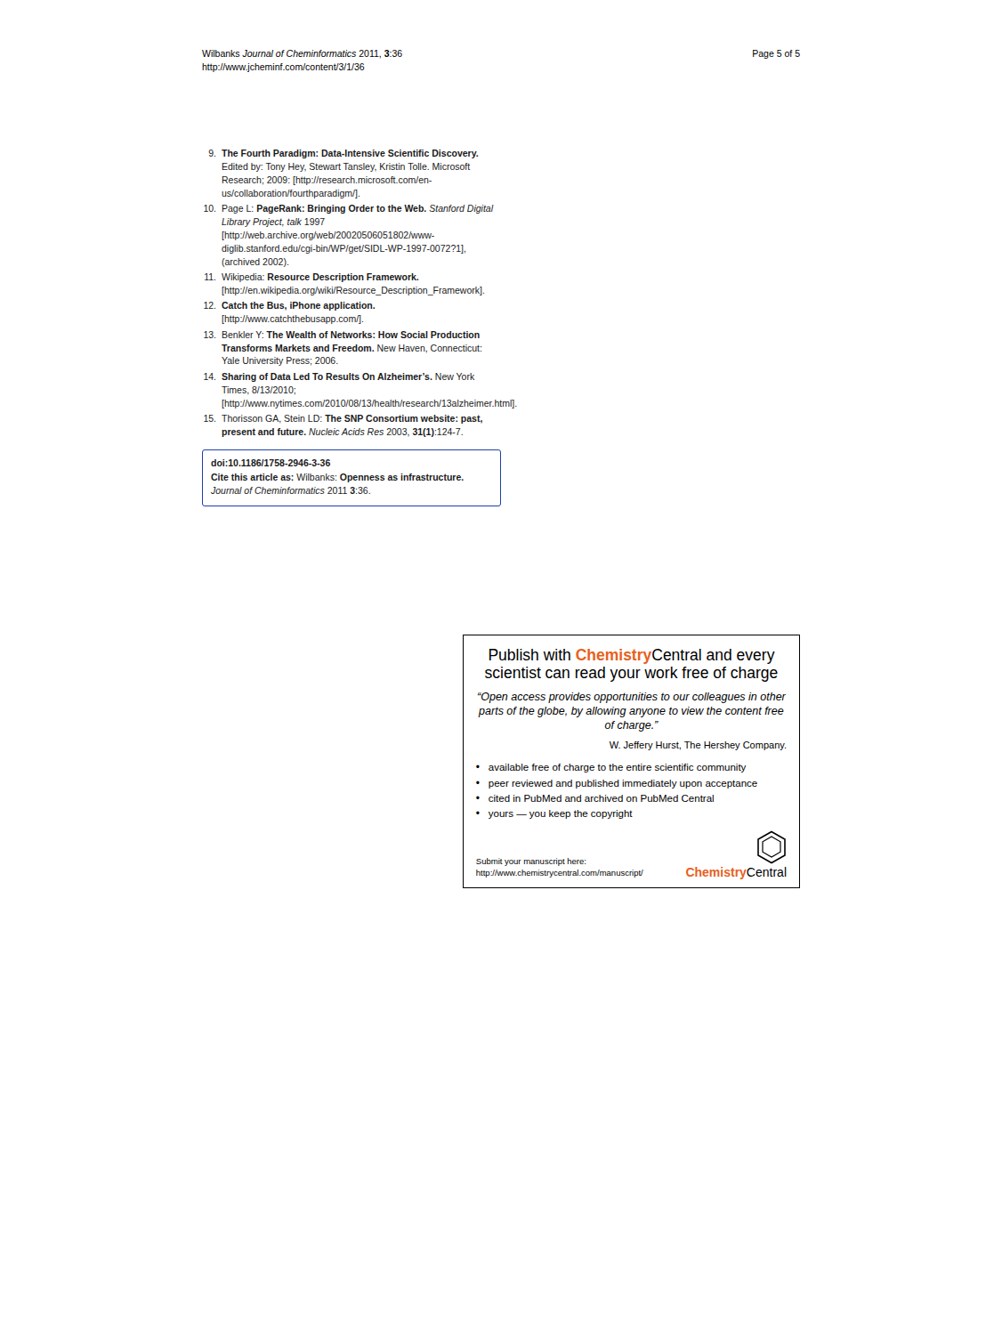Wilbanks Journal of Cheminformatics 2011, 3:36 http://www.jcheminf.com/content/3/1/36
Page 5 of 5
9. The Fourth Paradigm: Data-Intensive Scientific Discovery. Edited by: Tony Hey, Stewart Tansley, Kristin Tolle. Microsoft Research; 2009: [http://research.microsoft.com/en-us/collaboration/fourthparadigm/].
10. Page L: PageRank: Bringing Order to the Web. Stanford Digital Library Project, talk 1997 [http://web.archive.org/web/20020506051802/www-diglib.stanford.edu/cgi-bin/WP/get/SIDL-WP-1997-0072?1], (archived 2002).
11. Wikipedia: Resource Description Framework. [http://en.wikipedia.org/wiki/Resource_Description_Framework].
12. Catch the Bus, iPhone application. [http://www.catchthebusapp.com/].
13. Benkler Y: The Wealth of Networks: How Social Production Transforms Markets and Freedom. New Haven, Connecticut: Yale University Press; 2006.
14. Sharing of Data Led To Results On Alzheimer’s. New York Times, 8/13/2010; [http://www.nytimes.com/2010/08/13/health/research/13alzheimer.html].
15. Thorisson GA, Stein LD: The SNP Consortium website: past, present and future. Nucleic Acids Res 2003, 31(1):124-7.
doi:10.1186/1758-2946-3-36
Cite this article as: Wilbanks: Openness as infrastructure. Journal of Cheminformatics 2011 3:36.
Publish with Chemistry Central and every scientist can read your work free of charge
“Open access provides opportunities to our colleagues in other parts of the globe, by allowing anyone to view the content free of charge.”
W. Jeffery Hurst, The Hershey Company.
available free of charge to the entire scientific community
peer reviewed and published immediately upon acceptance
cited in PubMed and archived on PubMed Central
yours — you keep the copyright
Submit your manuscript here:
http://www.chemistrycentral.com/manuscript/
Chemistry Central